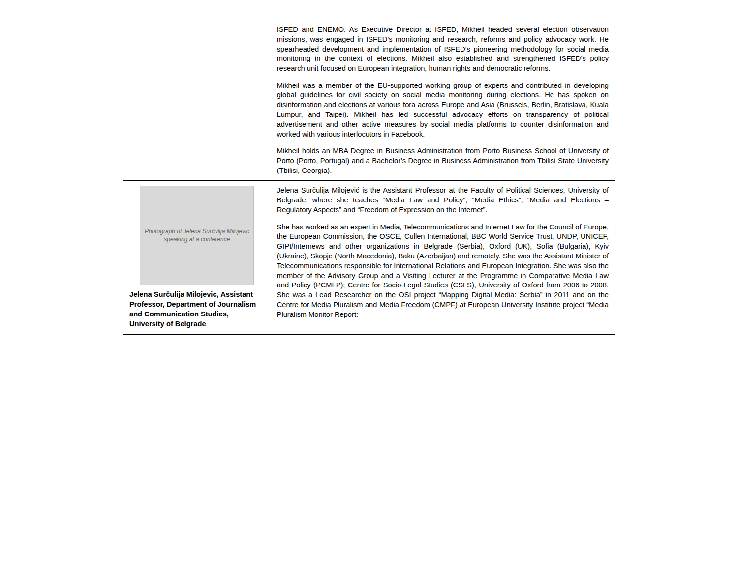| | ISFED and ENEMO. As Executive Director at ISFED, Mikheil headed several election observation missions, was engaged in ISFED’s monitoring and research, reforms and policy advocacy work. He spearheaded development and implementation of ISFED’s pioneering methodology for social media monitoring in the context of elections. Mikheil also established and strengthened ISFED’s policy research unit focused on European integration, human rights and democratic reforms. Mikheil was a member of the EU-supported working group of experts and contributed in developing global guidelines for civil society on social media monitoring during elections. He has spoken on disinformation and elections at various fora across Europe and Asia (Brussels, Berlin, Bratislava, Kuala Lumpur, and Taipei). Mikheil has led successful advocacy efforts on transparency of political advertisement and other active measures by social media platforms to counter disinformation and worked with various interlocutors in Facebook. Mikheil holds an MBA Degree in Business Administration from Porto Business School of University of Porto (Porto, Portugal) and a Bachelor’s Degree in Business Administration from Tbilisi State University (Tbilisi, Georgia). |
| Photograph of Jelena Surčulija Milojević speaking at a conference Jelena Surčulija Milojevic, Assistant Professor, Department of Journalism and Communication Studies, University of Belgrade | Jelena Surčulija Milojević is the Assistant Professor at the Faculty of Political Sciences, University of Belgrade, where she teaches “Media Law and Policy”, “Media Ethics”, “Media and Elections – Regulatory Aspects” and “Freedom of Expression on the Internet”. She has worked as an expert in Media, Telecommunications and Internet Law for the Council of Europe, the European Commission, the OSCE, Cullen International, BBC World Service Trust, UNDP, UNICEF, GIPI/Internews and other organizations in Belgrade (Serbia), Oxford (UK), Sofia (Bulgaria), Kyiv (Ukraine), Skopje (North Macedonia), Baku (Azerbaijan) and remotely. She was the Assistant Minister of Telecommunications responsible for International Relations and European Integration. She was also the member of the Advisory Group and a Visiting Lecturer at the Programme in Comparative Media Law and Policy (PCMLP); Centre for Socio-Legal Studies (CSLS), University of Oxford from 2006 to 2008. She was a Lead Researcher on the OSI project “Mapping Digital Media: Serbia” in 2011 and on the Centre for Media Pluralism and Media Freedom (CMPF) at European University Institute project “Media Pluralism Monitor Report: |